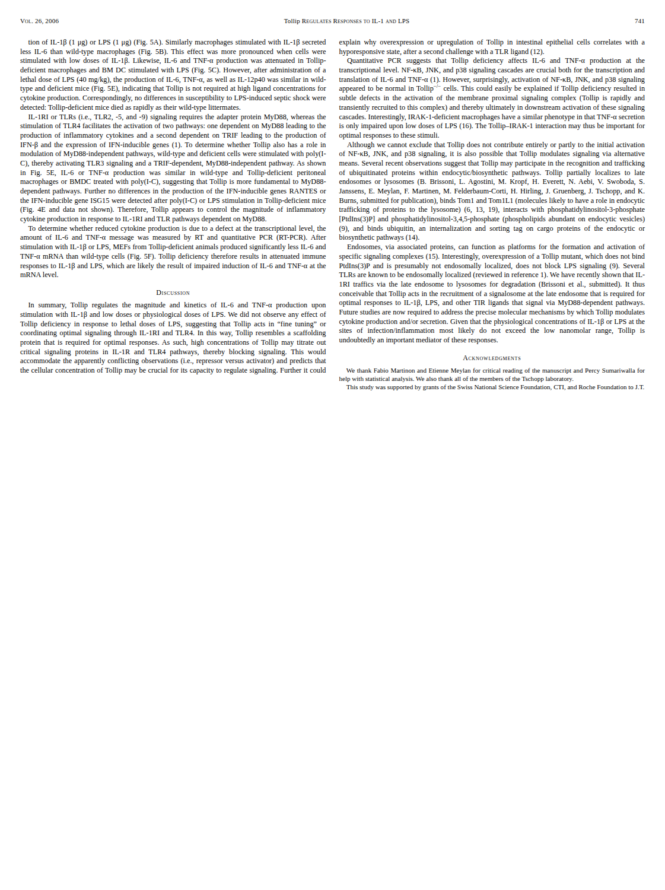Vol. 26, 2006
Tollip Regulates Responses to IL-1 and LPS
741
tion of IL-1β (1 μg) or LPS (1 μg) (Fig. 5A). Similarly macrophages stimulated with IL-1β secreted less IL-6 than wild-type macrophages (Fig. 5B). This effect was more pronounced when cells were stimulated with low doses of IL-1β. Likewise, IL-6 and TNF-α production was attenuated in Tollip-deficient macrophages and BM DC stimulated with LPS (Fig. 5C). However, after administration of a lethal dose of LPS (40 mg/kg), the production of IL-6, TNF-α, as well as IL-12p40 was similar in wild-type and deficient mice (Fig. 5E), indicating that Tollip is not required at high ligand concentrations for cytokine production. Correspondingly, no differences in susceptibility to LPS-induced septic shock were detected: Tollip-deficient mice died as rapidly as their wild-type littermates.
IL-1RI or TLRs (i.e., TLR2, -5, and -9) signaling requires the adapter protein MyD88, whereas the stimulation of TLR4 facilitates the activation of two pathways: one dependent on MyD88 leading to the production of inflammatory cytokines and a second dependent on TRIF leading to the production of IFN-β and the expression of IFN-inducible genes (1). To determine whether Tollip also has a role in modulation of MyD88-independent pathways, wild-type and deficient cells were stimulated with poly(I-C), thereby activating TLR3 signaling and a TRIF-dependent, MyD88-independent pathway. As shown in Fig. 5E, IL-6 or TNF-α production was similar in wild-type and Tollip-deficient peritoneal macrophages or BMDC treated with poly(I-C), suggesting that Tollip is more fundamental to MyD88-dependent pathways. Further no differences in the production of the IFN-inducible genes RANTES or the IFN-inducible gene ISG15 were detected after poly(I-C) or LPS stimulation in Tollip-deficient mice (Fig. 4E and data not shown). Therefore, Tollip appears to control the magnitude of inflammatory cytokine production in response to IL-1RI and TLR pathways dependent on MyD88.
To determine whether reduced cytokine production is due to a defect at the transcriptional level, the amount of IL-6 and TNF-α message was measured by RT and quantitative PCR (RT-PCR). After stimulation with IL-1β or LPS, MEFs from Tollip-deficient animals produced significantly less IL-6 and TNF-α mRNA than wild-type cells (Fig. 5F). Tollip deficiency therefore results in attenuated immune responses to IL-1β and LPS, which are likely the result of impaired induction of IL-6 and TNF-α at the mRNA level.
Discussion
In summary, Tollip regulates the magnitude and kinetics of IL-6 and TNF-α production upon stimulation with IL-1β and low doses or physiological doses of LPS. We did not observe any effect of Tollip deficiency in response to lethal doses of LPS, suggesting that Tollip acts in “fine tuning” or coordinating optimal signaling through IL-1RI and TLR4. In this way, Tollip resembles a scaffolding protein that is required for optimal responses. As such, high concentrations of Tollip may titrate out critical signaling proteins in IL-1R and TLR4 pathways, thereby blocking signaling. This would accommodate the apparently conflicting observations (i.e., repressor versus activator) and predicts that the cellular concentration of Tollip may be crucial for its capacity to regulate signaling. Further it could explain why overexpression or upregulation of Tollip in intestinal epithelial cells correlates with a hyporesponsive state, after a second challenge with a TLR ligand (12).
Quantitative PCR suggests that Tollip deficiency affects IL-6 and TNF-α production at the transcriptional level. NF-κB, JNK, and p38 signaling cascades are crucial both for the transcription and translation of IL-6 and TNF-α (1). However, surprisingly, activation of NF-κB, JNK, and p38 signaling appeared to be normal in Tollip−/− cells. This could easily be explained if Tollip deficiency resulted in subtle defects in the activation of the membrane proximal signaling complex (Tollip is rapidly and transiently recruited to this complex) and thereby ultimately in downstream activation of these signaling cascades. Interestingly, IRAK-1-deficient macrophages have a similar phenotype in that TNF-α secretion is only impaired upon low doses of LPS (16). The Tollip–IRAK-1 interaction may thus be important for optimal responses to these stimuli.
Although we cannot exclude that Tollip does not contribute entirely or partly to the initial activation of NF-κB, JNK, and p38 signaling, it is also possible that Tollip modulates signaling via alternative means. Several recent observations suggest that Tollip may participate in the recognition and trafficking of ubiquitinated proteins within endocytic/biosynthetic pathways. Tollip partially localizes to late endosomes or lysosomes (B. Brissoni, L. Agostini, M. Kropf, H. Everett, N. Aebi, V. Swoboda, S. Janssens, E. Meylan, F. Martinen, M. Felderbaum-Corti, H. Hirling, J. Gruenberg, J. Tschopp, and K. Burns, submitted for publication), binds Tom1 and Tom1L1 (molecules likely to have a role in endocytic trafficking of proteins to the lysosome) (6, 13, 19), interacts with phosphatidylinositol-3-phosphate [PtdIns(3)P] and phosphatidylinositol-3,4,5-phosphate (phospholipids abundant on endocytic vesicles) (9), and binds ubiquitin, an internalization and sorting tag on cargo proteins of the endocytic or biosynthetic pathways (14).
Endosomes, via associated proteins, can function as platforms for the formation and activation of specific signaling complexes (15). Interestingly, overexpression of a Tollip mutant, which does not bind PtdIns(3)P and is presumably not endosomally localized, does not block LPS signaling (9). Several TLRs are known to be endosomally localized (reviewed in reference 1). We have recently shown that IL-1RI traffics via the late endosome to lysosomes for degradation (Brissoni et al., submitted). It thus conceivable that Tollip acts in the recruitment of a signalosome at the late endosome that is required for optimal responses to IL-1β, LPS, and other TIR ligands that signal via MyD88-dependent pathways. Future studies are now required to address the precise molecular mechanisms by which Tollip modulates cytokine production and/or secretion. Given that the physiological concentrations of IL-1β or LPS at the sites of infection/inflammation most likely do not exceed the low nanomolar range, Tollip is undoubtedly an important mediator of these responses.
Acknowledgments
We thank Fabio Martinon and Etienne Meylan for critical reading of the manuscript and Percy Sumariwalla for help with statistical analysis. We also thank all of the members of the Tschopp laboratory.
This study was supported by grants of the Swiss National Science Foundation, CTI, and Roche Foundation to J.T.